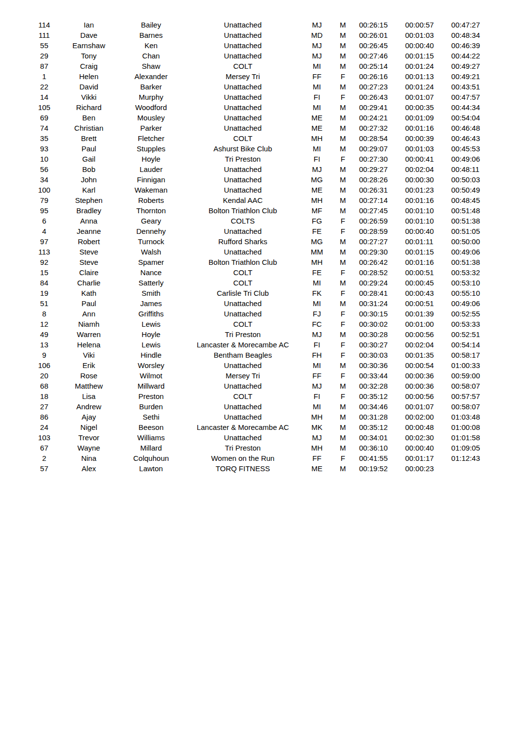| 114 | Ian | Bailey | Unattached | MJ | M | 00:26:15 | 00:00:57 | 00:47:27 |
| 111 | Dave | Barnes | Unattached | MD | M | 00:26:01 | 00:01:03 | 00:48:34 |
| 55 | Earnshaw | Ken | Unattached | MJ | M | 00:26:45 | 00:00:40 | 00:46:39 |
| 29 | Tony | Chan | Unattached | MJ | M | 00:27:46 | 00:01:15 | 00:44:22 |
| 87 | Craig | Shaw | COLT | MI | M | 00:25:14 | 00:01:24 | 00:49:27 |
| 1 | Helen | Alexander | Mersey Tri | FF | F | 00:26:16 | 00:01:13 | 00:49:21 |
| 22 | David | Barker | Unattached | MI | M | 00:27:23 | 00:01:24 | 00:43:51 |
| 14 | Vikki | Murphy | Unattached | FI | F | 00:26:43 | 00:01:07 | 00:47:57 |
| 105 | Richard | Woodford | Unattached | MI | M | 00:29:41 | 00:00:35 | 00:44:34 |
| 69 | Ben | Mousley | Unattached | ME | M | 00:24:21 | 00:01:09 | 00:54:04 |
| 74 | Christian | Parker | Unattached | ME | M | 00:27:32 | 00:01:16 | 00:46:48 |
| 35 | Brett | Fletcher | COLT | MH | M | 00:28:54 | 00:00:39 | 00:46:43 |
| 93 | Paul | Stupples | Ashurst Bike Club | MI | M | 00:29:07 | 00:01:03 | 00:45:53 |
| 10 | Gail | Hoyle | Tri Preston | FI | F | 00:27:30 | 00:00:41 | 00:49:06 |
| 56 | Bob | Lauder | Unattached | MJ | M | 00:29:27 | 00:02:04 | 00:48:11 |
| 34 | John | Finnigan | Unattached | MG | M | 00:28:26 | 00:00:30 | 00:50:03 |
| 100 | Karl | Wakeman | Unattached | ME | M | 00:26:31 | 00:01:23 | 00:50:49 |
| 79 | Stephen | Roberts | Kendal AAC | MH | M | 00:27:14 | 00:01:16 | 00:48:45 |
| 95 | Bradley | Thornton | Bolton Triathlon Club | MF | M | 00:27:45 | 00:01:10 | 00:51:48 |
| 6 | Anna | Geary | COLTS | FG | F | 00:26:59 | 00:01:10 | 00:51:38 |
| 4 | Jeanne | Dennehy | Unattached | FE | F | 00:28:59 | 00:00:40 | 00:51:05 |
| 97 | Robert | Turnock | Rufford Sharks | MG | M | 00:27:27 | 00:01:11 | 00:50:00 |
| 113 | Steve | Walsh | Unattached | MM | M | 00:29:30 | 00:01:15 | 00:49:06 |
| 92 | Steve | Spamer | Bolton Triathlon Club | MH | M | 00:26:42 | 00:01:16 | 00:51:38 |
| 15 | Claire | Nance | COLT | FE | F | 00:28:52 | 00:00:51 | 00:53:32 |
| 84 | Charlie | Satterly | COLT | MI | M | 00:29:24 | 00:00:45 | 00:53:10 |
| 19 | Kath | Smith | Carlisle Tri Club | FK | F | 00:28:41 | 00:00:43 | 00:55:10 |
| 51 | Paul | James | Unattached | MI | M | 00:31:24 | 00:00:51 | 00:49:06 |
| 8 | Ann | Griffiths | Unattached | FJ | F | 00:30:15 | 00:01:39 | 00:52:55 |
| 12 | Niamh | Lewis | COLT | FC | F | 00:30:02 | 00:01:00 | 00:53:33 |
| 49 | Warren | Hoyle | Tri Preston | MJ | M | 00:30:28 | 00:00:56 | 00:52:51 |
| 13 | Helena | Lewis | Lancaster & Morecambe AC | FI | F | 00:30:27 | 00:02:04 | 00:54:14 |
| 9 | Viki | Hindle | Bentham Beagles | FH | F | 00:30:03 | 00:01:35 | 00:58:17 |
| 106 | Erik | Worsley | Unattached | MI | M | 00:30:36 | 00:00:54 | 01:00:33 |
| 20 | Rose | Wilmot | Mersey Tri | FF | F | 00:33:44 | 00:00:36 | 00:59:00 |
| 68 | Matthew | Millward | Unattached | MJ | M | 00:32:28 | 00:00:36 | 00:58:07 |
| 18 | Lisa | Preston | COLT | FI | F | 00:35:12 | 00:00:56 | 00:57:57 |
| 27 | Andrew | Burden | Unattached | MI | M | 00:34:46 | 00:01:07 | 00:58:07 |
| 86 | Ajay | Sethi | Unattached | MH | M | 00:31:28 | 00:02:00 | 01:03:48 |
| 24 | Nigel | Beeson | Lancaster & Morecambe AC | MK | M | 00:35:12 | 00:00:48 | 01:00:08 |
| 103 | Trevor | Williams | Unattached | MJ | M | 00:34:01 | 00:02:30 | 01:01:58 |
| 67 | Wayne | Millard | Tri Preston | MH | M | 00:36:10 | 00:00:40 | 01:09:05 |
| 2 | Nina | Colquhoun | Women on the Run | FF | F | 00:41:55 | 00:01:17 | 01:12:43 |
| 57 | Alex | Lawton | TORQ FITNESS | ME | M | 00:19:52 | 00:00:23 | |